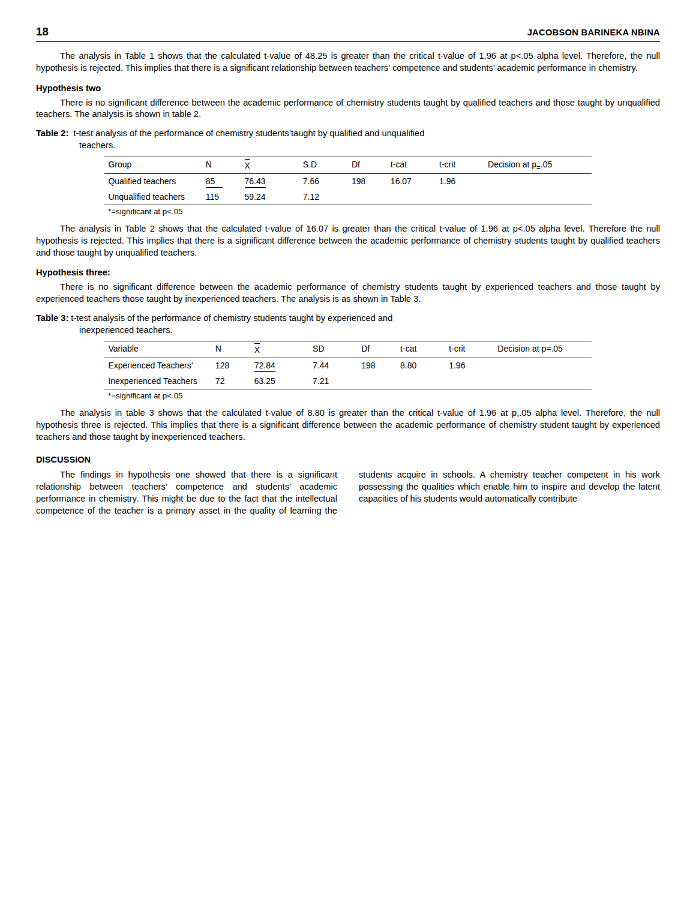18 JACOBSON BARINEKA NBINA
The analysis in Table 1 shows that the calculated t-value of 48.25 is greater than the critical t-value of 1.96 at p<.05 alpha level. Therefore, the null hypothesis is rejected. This implies that there is a significant relationship between teachers’ competence and students’ academic performance in chemistry.
Hypothesis two
There is no significant difference between the academic performance of chemistry students taught by qualified teachers and those taught by unqualified teachers. The analysis is shown in table 2.
Table 2: t-test analysis of the performance of chemistry students’taught by qualified and unqualified teachers.
| Group | N | X | S.D | Df | t-cat | t-crit | Decision at p = .05 |
| --- | --- | --- | --- | --- | --- | --- | --- |
| Qualified teachers | 85 | 76.43 | 7.66 | 198 | 16.07 | 1.96 | |
| Unqualified teachers | 115 | 59.24 | 7.12 | | | | |
*=significant at p<.05
The analysis in Table 2 shows that the calculated t-value of 16.07 is greater than the critical t-value of 1.96 at p<.05 alpha level. Therefore the null hypothesis is rejected. This implies that there is a significant difference between the academic performance of chemistry students taught by qualified teachers and those taught by unqualified teachers.
Hypothesis three:
There is no significant difference between the academic performance of chemistry students taught by experienced teachers and those taught by experienced teachers those taught by inexperienced teachers. The analysis is as shown in Table 3.
Table 3: t-test analysis of the performance of chemistry students taught by experienced and inexperienced teachers.
| Variable | N | X | SD | Df | t-cat | t-crit | Decision at p=.05 |
| --- | --- | --- | --- | --- | --- | --- | --- |
| Experienced Teachers’ | 128 | 72.84 | 7.44 | 198 | 8.80 | 1.96 | |
| Inexperienced Teachers | 72 | 63.25 | 7.21 | | | | |
*=significant at p<.05
The analysis in table 3 shows that the calculated t-value of 8.80 is greater than the critical t-value of 1.96 at p,.05 alpha level. Therefore, the null hypothesis three is rejected. This implies that there is a significant difference between the academic performance of chemistry student taught by experienced teachers and those taught by inexperienced teachers.
DISCUSSION
The findings in hypothesis one showed that there is a significant relationship between teachers’ competence and students’ academic performance in chemistry. This might be due to the fact that the intellectual competence of the teacher is a primary asset in the quality of learning the students acquire in schools. A chemistry teacher competent in his work possessing the qualities which enable him to inspire and develop the latent capacities of his students would automatically contribute